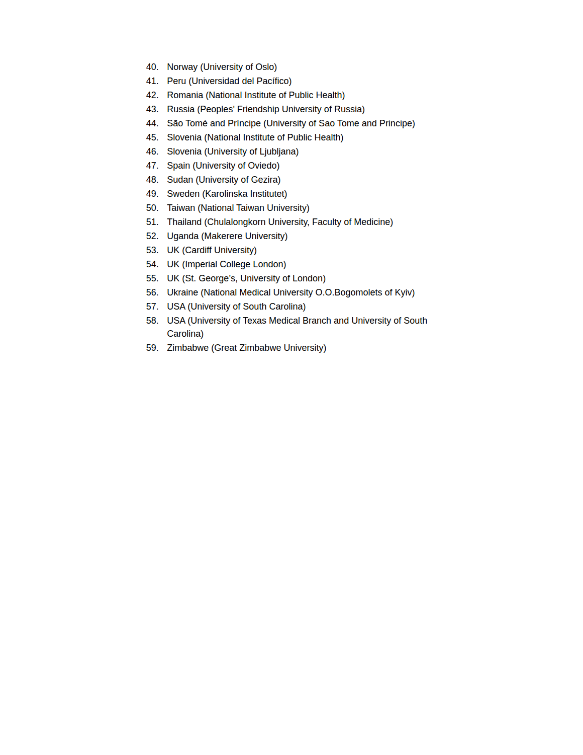Norway (University of Oslo)
Peru (Universidad del Pacífico)
Romania (National Institute of Public Health)
Russia (Peoples' Friendship University of Russia)
São Tomé and Príncipe (University of Sao Tome and Principe)
Slovenia (National Institute of Public Health)
Slovenia (University of Ljubljana)
Spain (University of Oviedo)
Sudan (University of Gezira)
Sweden (Karolinska Institutet)
Taiwan (National Taiwan University)
Thailand (Chulalongkorn University, Faculty of Medicine)
Uganda (Makerere University)
UK (Cardiff University)
UK (Imperial College London)
UK (St. George’s, University of London)
Ukraine (National Medical University O.O.Bogomolets of Kyiv)
USA (University of South Carolina)
USA (University of Texas Medical Branch and University of South Carolina)
Zimbabwe (Great Zimbabwe University)